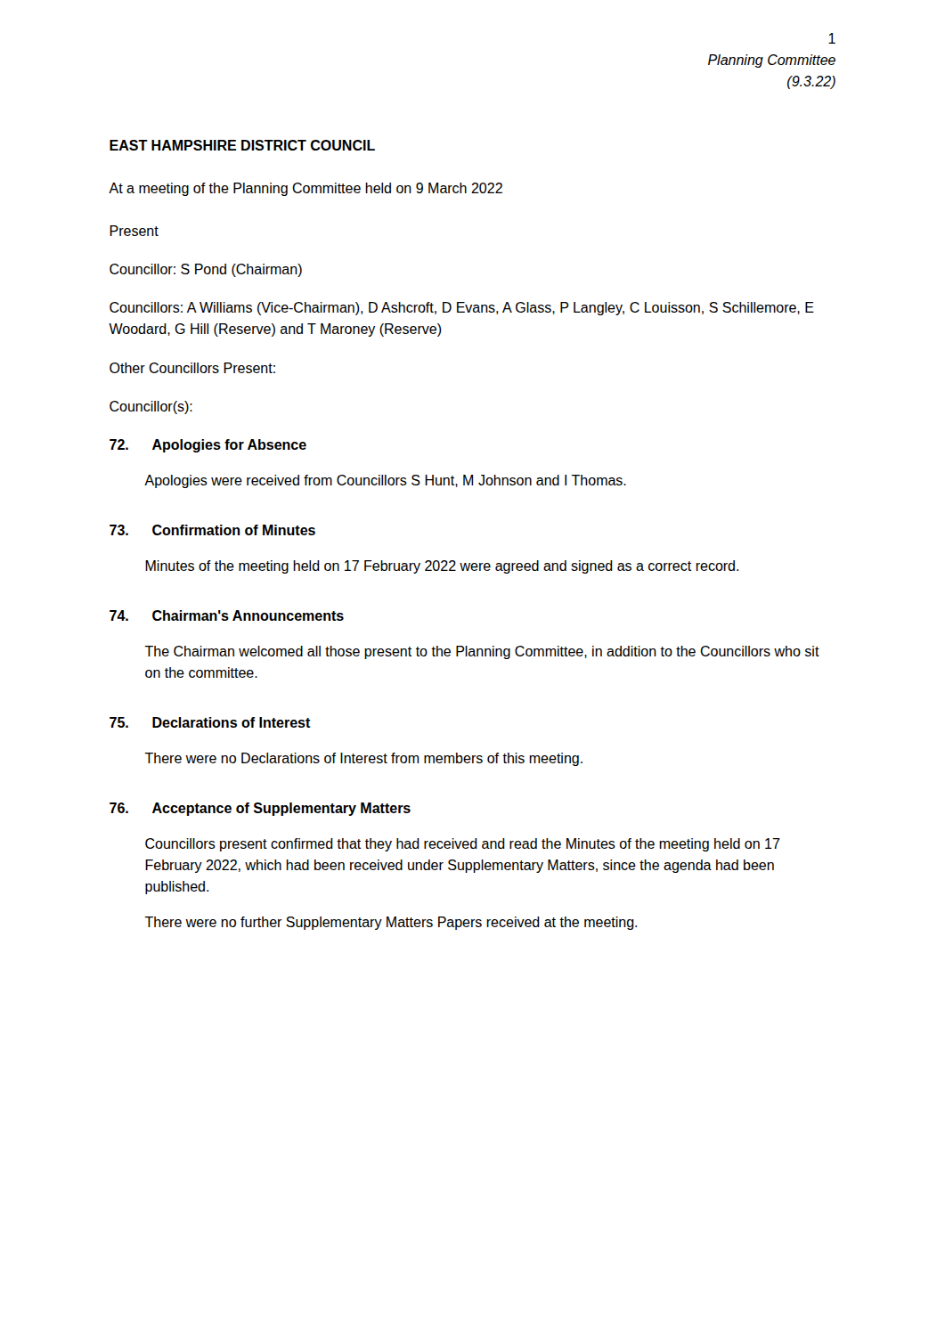1
Planning Committee
(9.3.22)
East Hampshire District Council
At a meeting of the Planning Committee held on 9 March 2022
Present
Councillor: S Pond (Chairman)
Councillors: A Williams (Vice-Chairman), D Ashcroft, D Evans, A Glass, P Langley, C Louisson, S Schillemore, E Woodard, G Hill (Reserve) and T Maroney (Reserve)
Other Councillors Present:
Councillor(s):
72. Apologies for Absence
Apologies were received from Councillors S Hunt, M Johnson and I Thomas.
73. Confirmation of Minutes
Minutes of the meeting held on 17 February 2022 were agreed and signed as a correct record.
74. Chairman's Announcements
The Chairman welcomed all those present to the Planning Committee, in addition to the Councillors who sit on the committee.
75. Declarations of Interest
There were no Declarations of Interest from members of this meeting.
76. Acceptance of Supplementary Matters
Councillors present confirmed that they had received and read the Minutes of the meeting held on 17 February 2022, which had been received under Supplementary Matters, since the agenda had been published.
There were no further Supplementary Matters Papers received at the meeting.